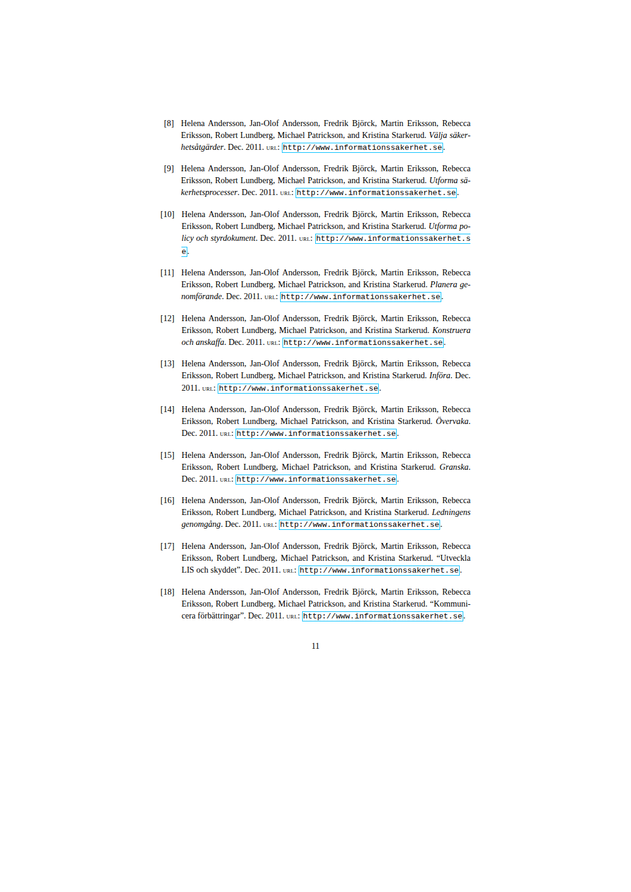[8] Helena Andersson, Jan-Olof Andersson, Fredrik Björck, Martin Eriksson, Rebecca Eriksson, Robert Lundberg, Michael Patrickson, and Kristina Starkerud. Välja säkerhetsåtgärder. Dec. 2011. url: http://www.informationssakerhet.se.
[9] Helena Andersson, Jan-Olof Andersson, Fredrik Björck, Martin Eriksson, Rebecca Eriksson, Robert Lundberg, Michael Patrickson, and Kristina Starkerud. Utforma säkerhetsprocesser. Dec. 2011. url: http://www.informationssakerhet.se.
[10] Helena Andersson, Jan-Olof Andersson, Fredrik Björck, Martin Eriksson, Rebecca Eriksson, Robert Lundberg, Michael Patrickson, and Kristina Starkerud. Utforma policy och styrdokument. Dec. 2011. url: http://www.informationssakerhet.se.
[11] Helena Andersson, Jan-Olof Andersson, Fredrik Björck, Martin Eriksson, Rebecca Eriksson, Robert Lundberg, Michael Patrickson, and Kristina Starkerud. Planera genomförande. Dec. 2011. url: http://www.informationssakerhet.se.
[12] Helena Andersson, Jan-Olof Andersson, Fredrik Björck, Martin Eriksson, Rebecca Eriksson, Robert Lundberg, Michael Patrickson, and Kristina Starkerud. Konstruera och anskaffa. Dec. 2011. url: http://www.informationssakerhet.se.
[13] Helena Andersson, Jan-Olof Andersson, Fredrik Björck, Martin Eriksson, Rebecca Eriksson, Robert Lundberg, Michael Patrickson, and Kristina Starkerud. Införa. Dec. 2011. url: http://www.informationssakerhet.se.
[14] Helena Andersson, Jan-Olof Andersson, Fredrik Björck, Martin Eriksson, Rebecca Eriksson, Robert Lundberg, Michael Patrickson, and Kristina Starkerud. Övervaka. Dec. 2011. url: http://www.informationssakerhet.se.
[15] Helena Andersson, Jan-Olof Andersson, Fredrik Björck, Martin Eriksson, Rebecca Eriksson, Robert Lundberg, Michael Patrickson, and Kristina Starkerud. Granska. Dec. 2011. url: http://www.informationssakerhet.se.
[16] Helena Andersson, Jan-Olof Andersson, Fredrik Björck, Martin Eriksson, Rebecca Eriksson, Robert Lundberg, Michael Patrickson, and Kristina Starkerud. Ledningens genomgång. Dec. 2011. url: http://www.informationssakerhet.se.
[17] Helena Andersson, Jan-Olof Andersson, Fredrik Björck, Martin Eriksson, Rebecca Eriksson, Robert Lundberg, Michael Patrickson, and Kristina Starkerud. “Utveckla LIS och skyddet”. Dec. 2011. url: http://www.informationssakerhet.se.
[18] Helena Andersson, Jan-Olof Andersson, Fredrik Björck, Martin Eriksson, Rebecca Eriksson, Robert Lundberg, Michael Patrickson, and Kristina Starkerud. “Kommunicera förbättringar”. Dec. 2011. url: http://www.informationssakerhet.se.
11